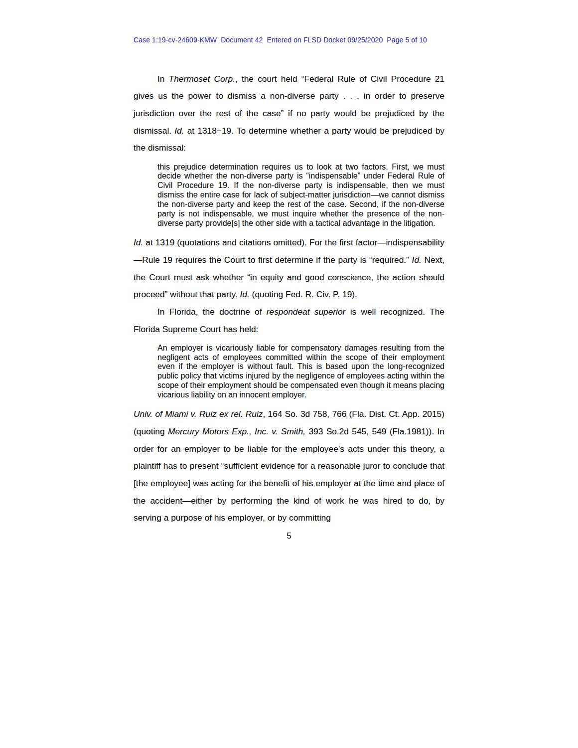Case 1:19-cv-24609-KMW Document 42 Entered on FLSD Docket 09/25/2020 Page 5 of 10
In Thermoset Corp., the court held “Federal Rule of Civil Procedure 21 gives us the power to dismiss a non-diverse party . . . in order to preserve jurisdiction over the rest of the case” if no party would be prejudiced by the dismissal. Id. at 1318−19. To determine whether a party would be prejudiced by the dismissal:
this prejudice determination requires us to look at two factors. First, we must decide whether the non-diverse party is “indispensable” under Federal Rule of Civil Procedure 19. If the non-diverse party is indispensable, then we must dismiss the entire case for lack of subject-matter jurisdiction—we cannot dismiss the non-diverse party and keep the rest of the case. Second, if the non-diverse party is not indispensable, we must inquire whether the presence of the non-diverse party provide[s] the other side with a tactical advantage in the litigation.
Id. at 1319 (quotations and citations omitted). For the first factor—indispensability—Rule 19 requires the Court to first determine if the party is “required.” Id. Next, the Court must ask whether “in equity and good conscience, the action should proceed” without that party. Id. (quoting Fed. R. Civ. P. 19).
In Florida, the doctrine of respondeat superior is well recognized. The Florida Supreme Court has held:
An employer is vicariously liable for compensatory damages resulting from the negligent acts of employees committed within the scope of their employment even if the employer is without fault. This is based upon the long-recognized public policy that victims injured by the negligence of employees acting within the scope of their employment should be compensated even though it means placing vicarious liability on an innocent employer.
Univ. of Miami v. Ruiz ex rel. Ruiz, 164 So. 3d 758, 766 (Fla. Dist. Ct. App. 2015) (quoting Mercury Motors Exp., Inc. v. Smith, 393 So.2d 545, 549 (Fla.1981)). In order for an employer to be liable for the employee’s acts under this theory, a plaintiff has to present “sufficient evidence for a reasonable juror to conclude that [the employee] was acting for the benefit of his employer at the time and place of the accident—either by performing the kind of work he was hired to do, by serving a purpose of his employer, or by committing
5